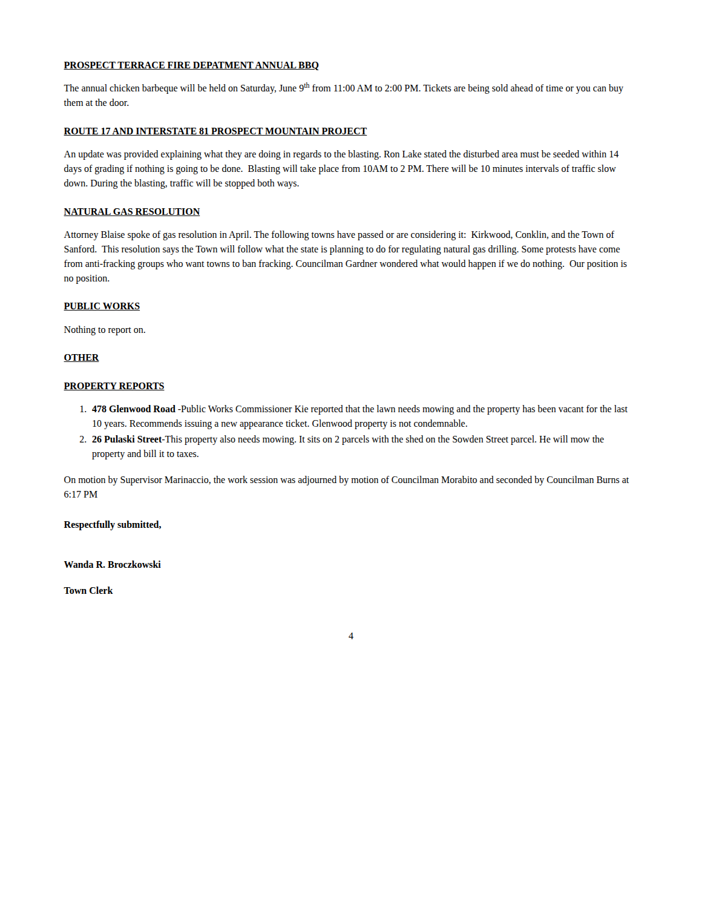Prospect Terrace Fire Depatment Annual BBQ
The annual chicken barbeque will be held on Saturday, June 9th from 11:00 AM to 2:00 PM. Tickets are being sold ahead of time or you can buy them at the door.
Route 17 and Interstate 81 Prospect Mountain Project
An update was provided explaining what they are doing in regards to the blasting. Ron Lake stated the disturbed area must be seeded within 14 days of grading if nothing is going to be done. Blasting will take place from 10AM to 2 PM. There will be 10 minutes intervals of traffic slow down. During the blasting, traffic will be stopped both ways.
Natural Gas Resolution
Attorney Blaise spoke of gas resolution in April. The following towns have passed or are considering it: Kirkwood, Conklin, and the Town of Sanford. This resolution says the Town will follow what the state is planning to do for regulating natural gas drilling. Some protests have come from anti-fracking groups who want towns to ban fracking. Councilman Gardner wondered what would happen if we do nothing. Our position is no position.
Public Works
Nothing to report on.
Other
Property Reports
478 Glenwood Road -Public Works Commissioner Kie reported that the lawn needs mowing and the property has been vacant for the last 10 years. Recommends issuing a new appearance ticket. Glenwood property is not condemnable.
26 Pulaski Street-This property also needs mowing. It sits on 2 parcels with the shed on the Sowden Street parcel. He will mow the property and bill it to taxes.
On motion by Supervisor Marinaccio, the work session was adjourned by motion of Councilman Morabito and seconded by Councilman Burns at 6:17 PM
Respectfully submitted,
Wanda R. Broczkowski
Town Clerk
4